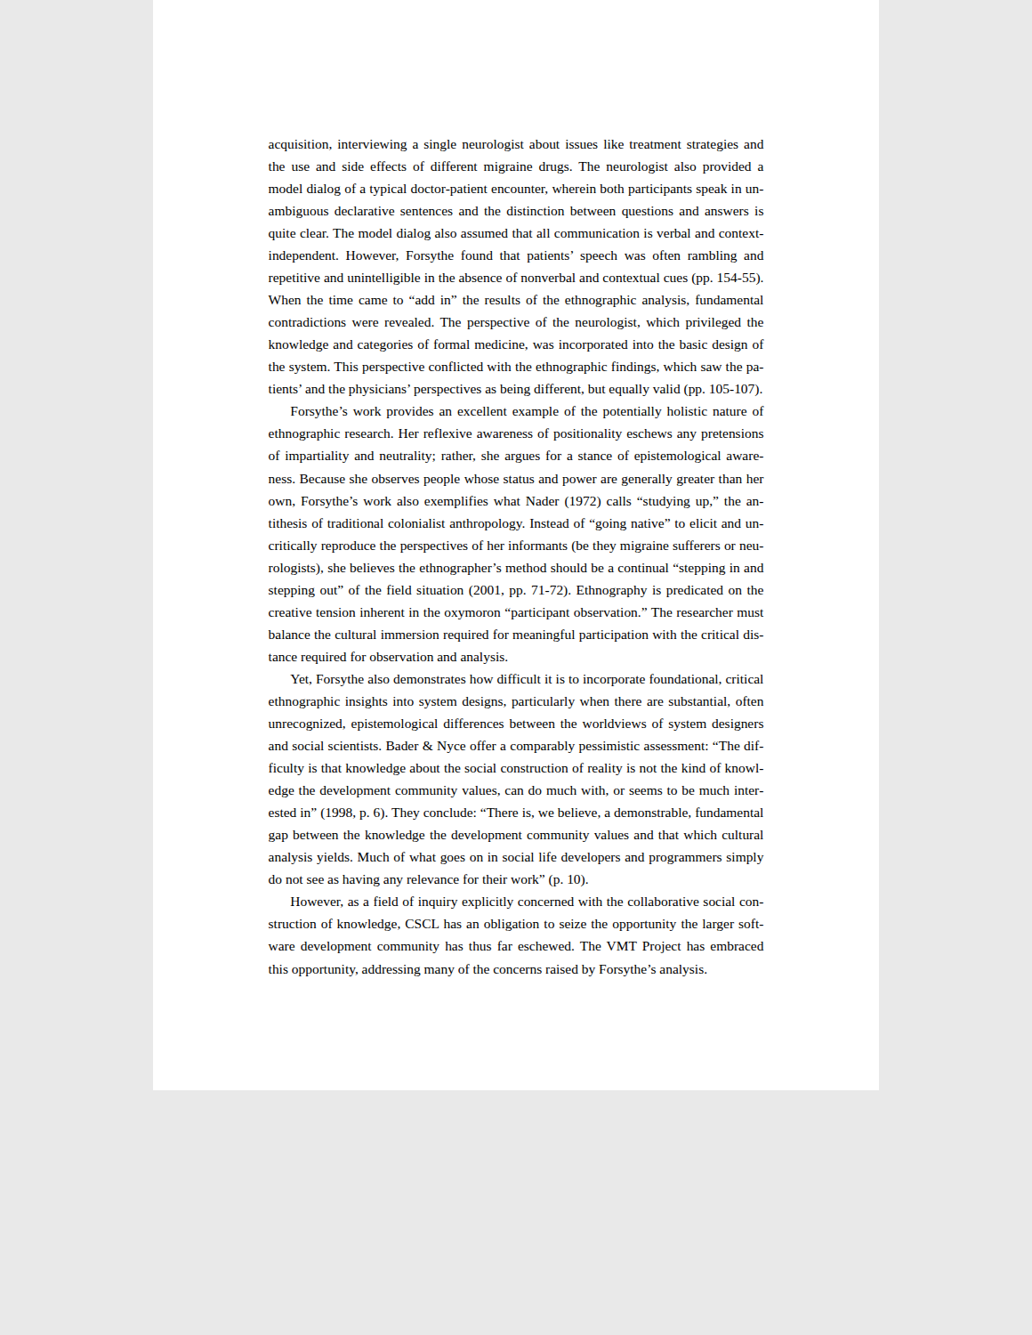acquisition, interviewing a single neurologist about issues like treatment strategies and the use and side effects of different migraine drugs. The neurologist also provided a model dialog of a typical doctor-patient encounter, wherein both participants speak in unambiguous declarative sentences and the distinction between questions and answers is quite clear. The model dialog also assumed that all communication is verbal and context-independent. However, Forsythe found that patients’ speech was often rambling and repetitive and unintelligible in the absence of nonverbal and contextual cues (pp. 154-55). When the time came to “add in” the results of the ethnographic analysis, fundamental contradictions were revealed. The perspective of the neurologist, which privileged the knowledge and categories of formal medicine, was incorporated into the basic design of the system. This perspective conflicted with the ethnographic findings, which saw the patients’ and the physicians’ perspectives as being different, but equally valid (pp. 105-107).
Forsythe’s work provides an excellent example of the potentially holistic nature of ethnographic research. Her reflexive awareness of positionality eschews any pretensions of impartiality and neutrality; rather, she argues for a stance of epistemological awareness. Because she observes people whose status and power are generally greater than her own, Forsythe’s work also exemplifies what Nader (1972) calls “studying up,” the antithesis of traditional colonialist anthropology. Instead of “going native” to elicit and uncritically reproduce the perspectives of her informants (be they migraine sufferers or neurologists), she believes the ethnographer’s method should be a continual “stepping in and stepping out” of the field situation (2001, pp. 71-72). Ethnography is predicated on the creative tension inherent in the oxymoron “participant observation.” The researcher must balance the cultural immersion required for meaningful participation with the critical distance required for observation and analysis.
Yet, Forsythe also demonstrates how difficult it is to incorporate foundational, critical ethnographic insights into system designs, particularly when there are substantial, often unrecognized, epistemological differences between the worldviews of system designers and social scientists. Bader & Nyce offer a comparably pessimistic assessment: “The difficulty is that knowledge about the social construction of reality is not the kind of knowledge the development community values, can do much with, or seems to be much interested in” (1998, p. 6). They conclude: “There is, we believe, a demonstrable, fundamental gap between the knowledge the development community values and that which cultural analysis yields. Much of what goes on in social life developers and programmers simply do not see as having any relevance for their work” (p. 10).
However, as a field of inquiry explicitly concerned with the collaborative social construction of knowledge, CSCL has an obligation to seize the opportunity the larger software development community has thus far eschewed. The VMT Project has embraced this opportunity, addressing many of the concerns raised by Forsythe’s analysis.